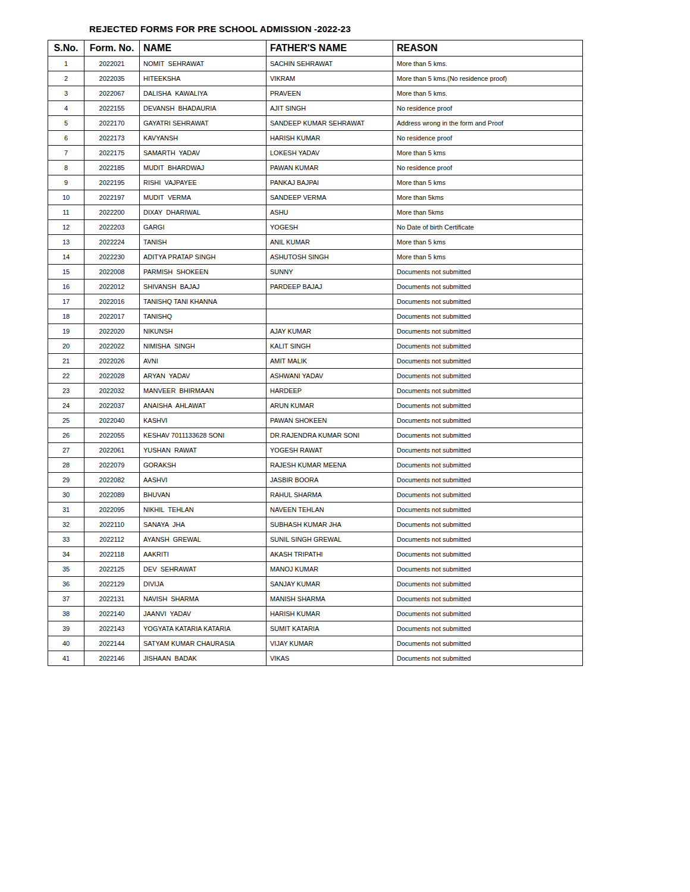REJECTED FORMS FOR PRE SCHOOL ADMISSION -2022-23
| S.No. | Form. No. | NAME | FATHER'S NAME | REASON |
| --- | --- | --- | --- | --- |
| 1 | 2022021 | NOMIT SEHRAWAT | SACHIN SEHRAWAT | More than 5 kms. |
| 2 | 2022035 | HITEEKSHA | VIKRAM | More than 5 kms.(No residence proof) |
| 3 | 2022067 | DALISHA KAWALIYA | PRAVEEN | More than 5 kms. |
| 4 | 2022155 | DEVANSH BHADAURIA | AJIT SINGH | No residence proof |
| 5 | 2022170 | GAYATRI SEHRAWAT | SANDEEP KUMAR SEHRAWAT | Address wrong in the form and Proof |
| 6 | 2022173 | KAVYANSH | HARISH KUMAR | No residence proof |
| 7 | 2022175 | SAMARTH YADAV | LOKESH YADAV | More than 5 kms |
| 8 | 2022185 | MUDIT BHARDWAJ | PAWAN KUMAR | No residence proof |
| 9 | 2022195 | RISHI VAJPAYEE | PANKAJ BAJPAI | More than 5 kms |
| 10 | 2022197 | MUDIT VERMA | SANDEEP VERMA | More than 5kms |
| 11 | 2022200 | DIXAY DHARIWAL | ASHU | More than 5kms |
| 12 | 2022203 | GARGI | YOGESH | No Date of birth Certificate |
| 13 | 2022224 | TANISH | ANIL KUMAR | More than 5 kms |
| 14 | 2022230 | ADITYA PRATAP SINGH | ASHUTOSH SINGH | More than 5 kms |
| 15 | 2022008 | PARMISH SHOKEEN | SUNNY | Documents not submitted |
| 16 | 2022012 | SHIVANSH BAJAJ | PARDEEP BAJAJ | Documents not submitted |
| 17 | 2022016 | TANISHQ TANI KHANNA | | Documents not submitted |
| 18 | 2022017 | TANISHQ | | Documents not submitted |
| 19 | 2022020 | NIKUNSH | AJAY KUMAR | Documents not submitted |
| 20 | 2022022 | NIMISHA SINGH | KALIT SINGH | Documents not submitted |
| 21 | 2022026 | AVNI | AMIT MALIK | Documents not submitted |
| 22 | 2022028 | ARYAN YADAV | ASHWANI YADAV | Documents not submitted |
| 23 | 2022032 | MANVEER BHIRMAAN | HARDEEP | Documents not submitted |
| 24 | 2022037 | ANAISHA AHLAWAT | ARUN KUMAR | Documents not submitted |
| 25 | 2022040 | KASHVI | PAWAN SHOKEEN | Documents not submitted |
| 26 | 2022055 | KESHAV 7011133628 SONI | DR.RAJENDRA KUMAR SONI | Documents not submitted |
| 27 | 2022061 | YUSHAN RAWAT | YOGESH RAWAT | Documents not submitted |
| 28 | 2022079 | GORAKSH | RAJESH KUMAR MEENA | Documents not submitted |
| 29 | 2022082 | AASHVI | JASBIR BOORA | Documents not submitted |
| 30 | 2022089 | BHUVAN | RAHUL SHARMA | Documents not submitted |
| 31 | 2022095 | NIKHIL TEHLAN | NAVEEN TEHLAN | Documents not submitted |
| 32 | 2022110 | SANAYA JHA | SUBHASH KUMAR JHA | Documents not submitted |
| 33 | 2022112 | AYANSH GREWAL | SUNIL SINGH GREWAL | Documents not submitted |
| 34 | 2022118 | AAKRITI | AKASH TRIPATHI | Documents not submitted |
| 35 | 2022125 | DEV SEHRAWAT | MANOJ KUMAR | Documents not submitted |
| 36 | 2022129 | DIVIJA | SANJAY KUMAR | Documents not submitted |
| 37 | 2022131 | NAVISH SHARMA | MANISH SHARMA | Documents not submitted |
| 38 | 2022140 | JAANVI YADAV | HARISH KUMAR | Documents not submitted |
| 39 | 2022143 | YOGYATA KATARIA KATARIA | SUMIT KATARIA | Documents not submitted |
| 40 | 2022144 | SATYAM KUMAR CHAURASIA | VIJAY KUMAR | Documents not submitted |
| 41 | 2022146 | JISHAAN BADAK | VIKAS | Documents not submitted |
15